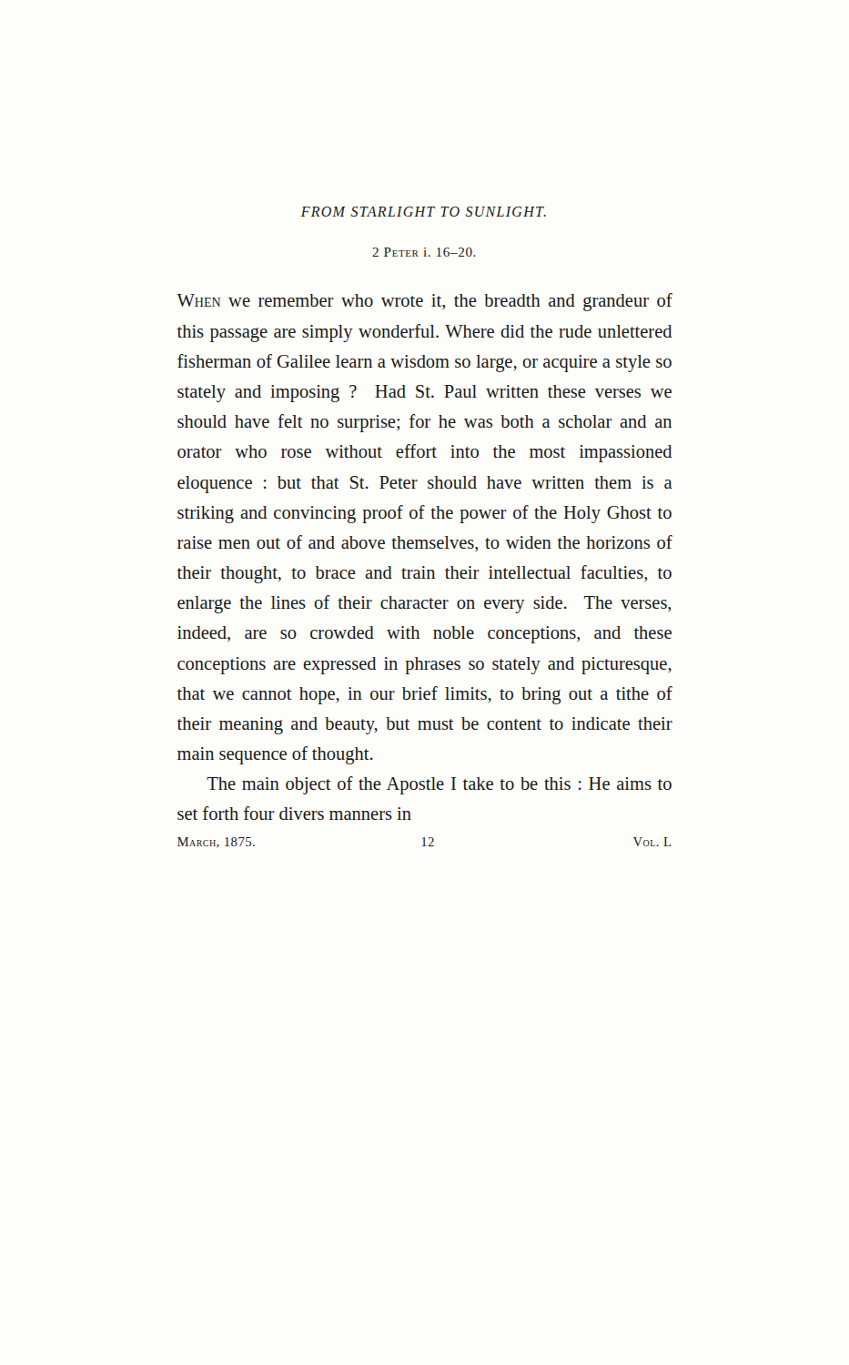FROM STARLIGHT TO SUNLIGHT.
2 Peter i. 16–20.
When we remember who wrote it, the breadth and grandeur of this passage are simply wonderful. Where did the rude unlettered fisherman of Galilee learn a wisdom so large, or acquire a style so stately and imposing ? Had St. Paul written these verses we should have felt no surprise; for he was both a scholar and an orator who rose without effort into the most impassioned eloquence : but that St. Peter should have written them is a striking and convincing proof of the power of the Holy Ghost to raise men out of and above themselves, to widen the horizons of their thought, to brace and train their intellectual faculties, to enlarge the lines of their character on every side. The verses, indeed, are so crowded with noble conceptions, and these conceptions are expressed in phrases so stately and picturesque, that we cannot hope, in our brief limits, to bring out a tithe of their meaning and beauty, but must be content to indicate their main sequence of thought.
The main object of the Apostle I take to be this : He aims to set forth four divers manners in
March, 1875. 12 Vol. L